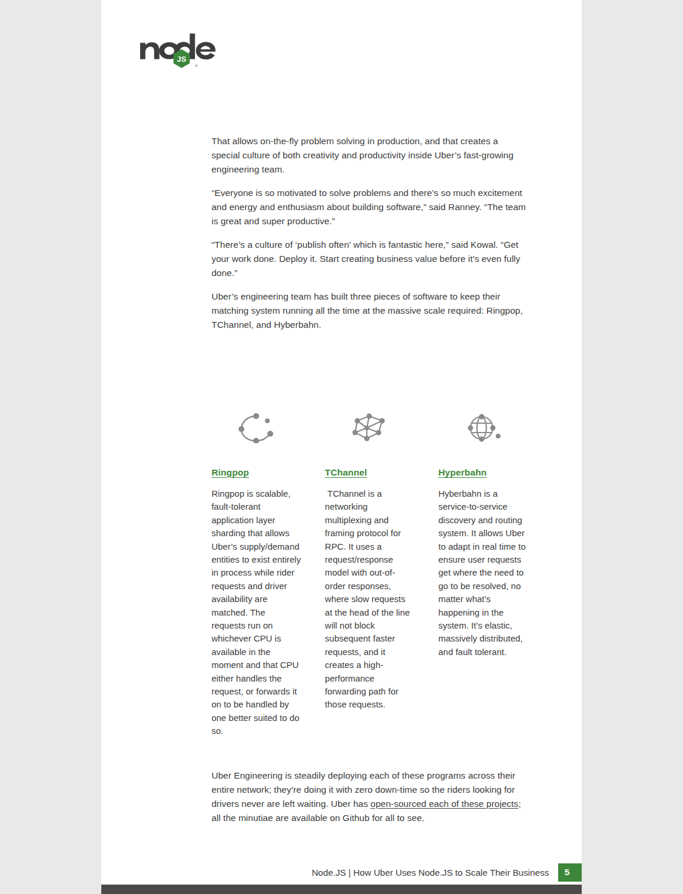JS ®
That allows on-the-fly problem solving in production, and that creates a special culture of both creativity and productivity inside Uber’s fast-growing engineering team.
“Everyone is so motivated to solve problems and there’s so much excitement and energy and enthusiasm about building software,” said Ranney. “The team is great and super productive.”
“There’s a culture of ‘publish often’ which is fantastic here,” said Kowal. “Get your work done. Deploy it. Start creating business value before it’s even fully done.”
Uber’s engineering team has built three pieces of software to keep their matching system running all the time at the massive scale required: Ringpop, TChannel, and Hyberbahn.
Ringpop
Ringpop is scalable, fault-tolerant application layer sharding that allows Uber’s supply/demand entities to exist entirely in process while rider requests and driver availability are matched. The requests run on whichever CPU is available in the moment and that CPU either handles the request, or forwards it on to be handled by one better suited to do so.
TChannel
TChannel is a networking multiplexing and framing protocol for RPC. It uses a request/response model with out-of-order responses, where slow requests at the head of the line will not block subsequent faster requests, and it creates a high-performance forwarding path for those requests.
Hyperbahn
Hyberbahn is a service-to-service discovery and routing system. It allows Uber to adapt in real time to ensure user requests get where the need to go to be resolved, no matter what’s happening in the system. It’s elastic, massively distributed, and fault tolerant.
Uber Engineering is steadily deploying each of these programs across their entire network; they’re doing it with zero down-time so the riders looking for drivers never are left waiting. Uber has open-sourced each of these projects; all the minutiae are available on Github for all to see.
Node.JS | How Uber Uses Node.JS to Scale Their Business 5